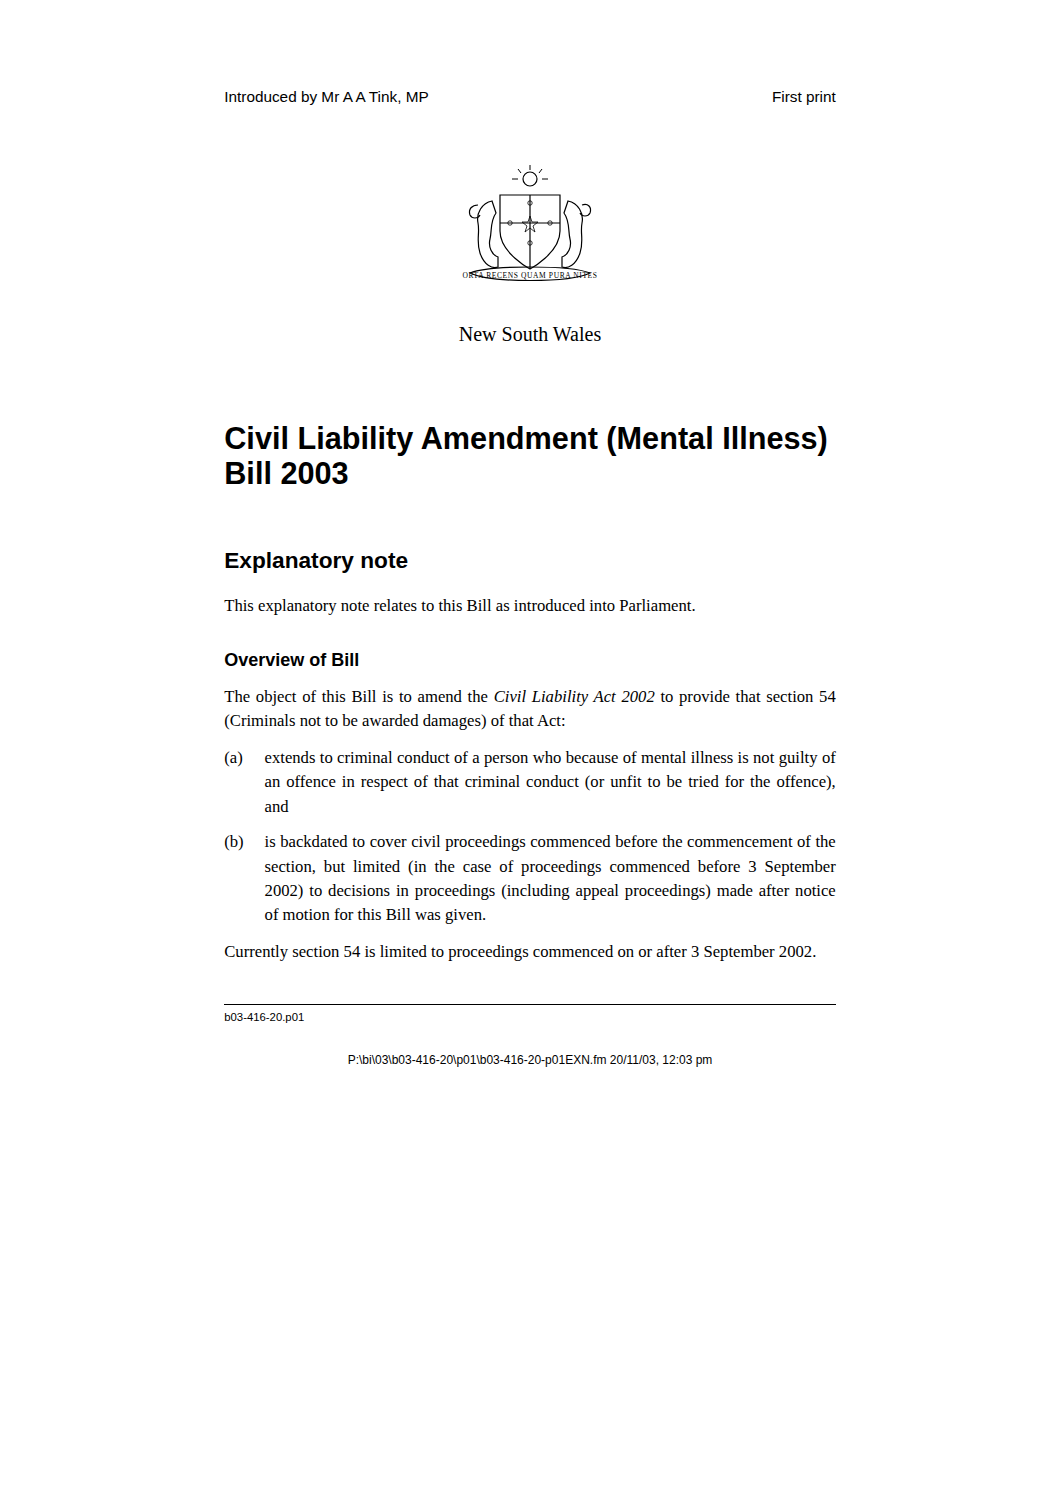Introduced by Mr A A Tink, MP
First print
ORTA RECENS QUAM PURA NITES
New South Wales
Civil Liability Amendment (Mental Illness) Bill 2003
Explanatory note
This explanatory note relates to this Bill as introduced into Parliament.
Overview of Bill
The object of this Bill is to amend the Civil Liability Act 2002 to provide that section 54 (Criminals not to be awarded damages) of that Act:
(a)
extends to criminal conduct of a person who because of mental illness is not guilty of an offence in respect of that criminal conduct (or unfit to be tried for the offence), and
(b)
is backdated to cover civil proceedings commenced before the commencement of the section, but limited (in the case of proceedings commenced before 3 September 2002) to decisions in proceedings (including appeal proceedings) made after notice of motion for this Bill was given.
Currently section 54 is limited to proceedings commenced on or after 3 September 2002.
b03-416-20.p01
P:\bi\03\b03-416-20\p01\b03-416-20-p01EXN.fm 20/11/03, 12:03 pm